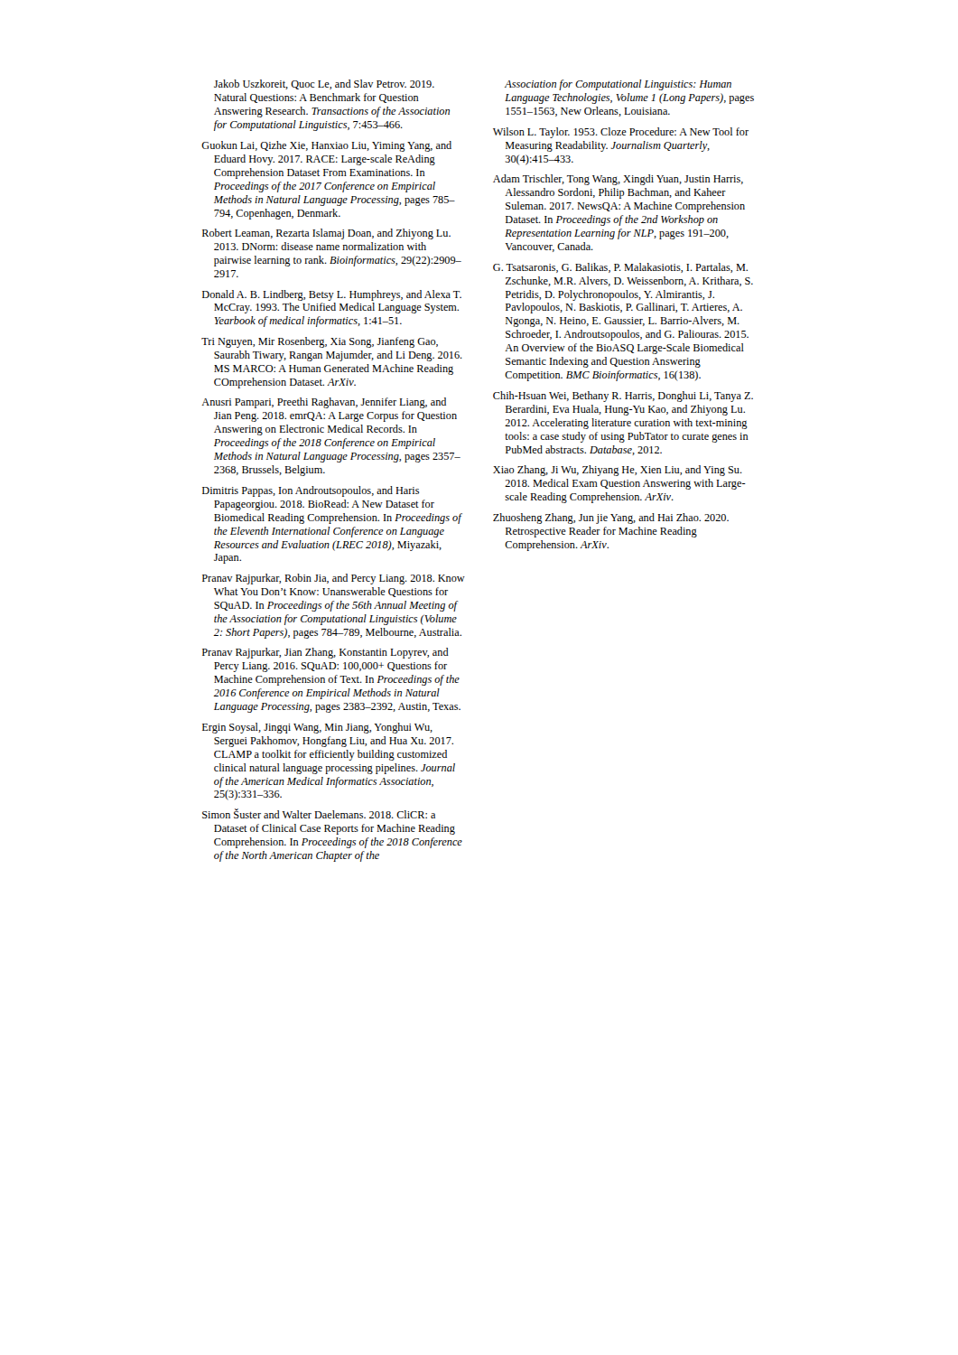Jakob Uszkoreit, Quoc Le, and Slav Petrov. 2019. Natural Questions: A Benchmark for Question Answering Research. Transactions of the Association for Computational Linguistics, 7:453–466.
Guokun Lai, Qizhe Xie, Hanxiao Liu, Yiming Yang, and Eduard Hovy. 2017. RACE: Large-scale ReAding Comprehension Dataset From Examinations. In Proceedings of the 2017 Conference on Empirical Methods in Natural Language Processing, pages 785–794, Copenhagen, Denmark.
Robert Leaman, Rezarta Islamaj Doan, and Zhiyong Lu. 2013. DNorm: disease name normalization with pairwise learning to rank. Bioinformatics, 29(22):2909–2917.
Donald A. B. Lindberg, Betsy L. Humphreys, and Alexa T. McCray. 1993. The Unified Medical Language System. Yearbook of medical informatics, 1:41–51.
Tri Nguyen, Mir Rosenberg, Xia Song, Jianfeng Gao, Saurabh Tiwary, Rangan Majumder, and Li Deng. 2016. MS MARCO: A Human Generated MAchine Reading COmprehension Dataset. ArXiv.
Anusri Pampari, Preethi Raghavan, Jennifer Liang, and Jian Peng. 2018. emrQA: A Large Corpus for Question Answering on Electronic Medical Records. In Proceedings of the 2018 Conference on Empirical Methods in Natural Language Processing, pages 2357–2368, Brussels, Belgium.
Dimitris Pappas, Ion Androutsopoulos, and Haris Papageorgiou. 2018. BioRead: A New Dataset for Biomedical Reading Comprehension. In Proceedings of the Eleventh International Conference on Language Resources and Evaluation (LREC 2018), Miyazaki, Japan.
Pranav Rajpurkar, Robin Jia, and Percy Liang. 2018. Know What You Don’t Know: Unanswerable Questions for SQuAD. In Proceedings of the 56th Annual Meeting of the Association for Computational Linguistics (Volume 2: Short Papers), pages 784–789, Melbourne, Australia.
Pranav Rajpurkar, Jian Zhang, Konstantin Lopyrev, and Percy Liang. 2016. SQuAD: 100,000+ Questions for Machine Comprehension of Text. In Proceedings of the 2016 Conference on Empirical Methods in Natural Language Processing, pages 2383–2392, Austin, Texas.
Ergin Soysal, Jingqi Wang, Min Jiang, Yonghui Wu, Serguei Pakhomov, Hongfang Liu, and Hua Xu. 2017. CLAMP a toolkit for efficiently building customized clinical natural language processing pipelines. Journal of the American Medical Informatics Association, 25(3):331–336.
Simon Šuster and Walter Daelemans. 2018. CliCR: a Dataset of Clinical Case Reports for Machine Reading Comprehension. In Proceedings of the 2018 Conference of the North American Chapter of the
Association for Computational Linguistics: Human Language Technologies, Volume 1 (Long Papers), pages 1551–1563, New Orleans, Louisiana.
Wilson L. Taylor. 1953. Cloze Procedure: A New Tool for Measuring Readability. Journalism Quarterly, 30(4):415–433.
Adam Trischler, Tong Wang, Xingdi Yuan, Justin Harris, Alessandro Sordoni, Philip Bachman, and Kaheer Suleman. 2017. NewsQA: A Machine Comprehension Dataset. In Proceedings of the 2nd Workshop on Representation Learning for NLP, pages 191–200, Vancouver, Canada.
G. Tsatsaronis, G. Balikas, P. Malakasiotis, I. Partalas, M. Zschunke, M.R. Alvers, D. Weissenborn, A. Krithara, S. Petridis, D. Polychronopoulos, Y. Almirantis, J. Pavlopoulos, N. Baskiotis, P. Gallinari, T. Artieres, A. Ngonga, N. Heino, E. Gaussier, L. Barrio-Alvers, M. Schroeder, I. Androutsopoulos, and G. Paliouras. 2015. An Overview of the BioASQ Large-Scale Biomedical Semantic Indexing and Question Answering Competition. BMC Bioinformatics, 16(138).
Chih-Hsuan Wei, Bethany R. Harris, Donghui Li, Tanya Z. Berardini, Eva Huala, Hung-Yu Kao, and Zhiyong Lu. 2012. Accelerating literature curation with text-mining tools: a case study of using PubTator to curate genes in PubMed abstracts. Database, 2012.
Xiao Zhang, Ji Wu, Zhiyang He, Xien Liu, and Ying Su. 2018. Medical Exam Question Answering with Large-scale Reading Comprehension. ArXiv.
Zhuosheng Zhang, Jun jie Yang, and Hai Zhao. 2020. Retrospective Reader for Machine Reading Comprehension. ArXiv.